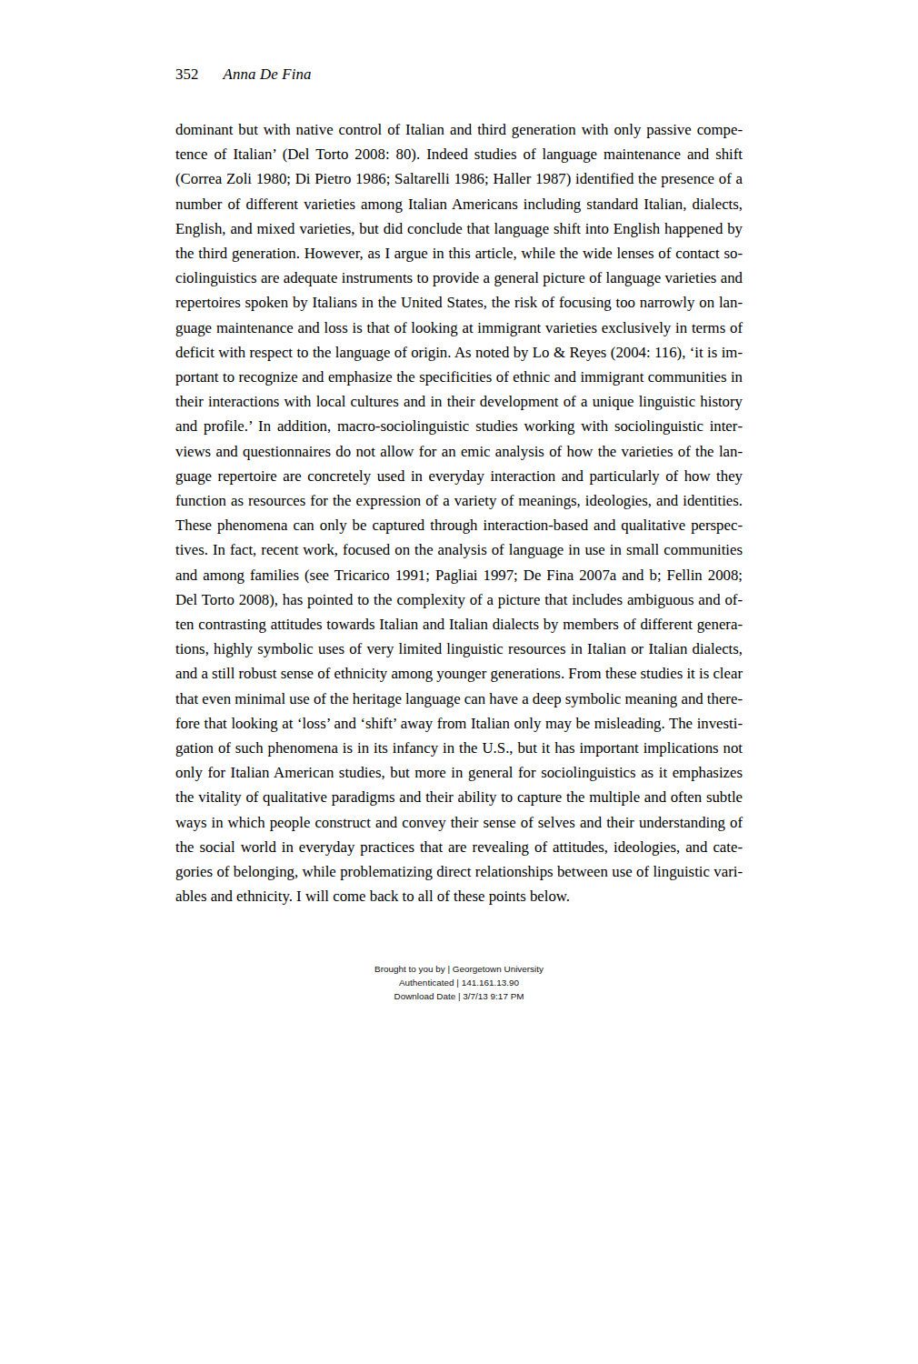352 Anna De Fina
dominant but with native control of Italian and third generation with only passive competence of Italian’ (Del Torto 2008: 80). Indeed studies of language maintenance and shift (Correa Zoli 1980; Di Pietro 1986; Saltarelli 1986; Haller 1987) identified the presence of a number of different varieties among Italian Americans including standard Italian, dialects, English, and mixed varieties, but did conclude that language shift into English happened by the third generation. However, as I argue in this article, while the wide lenses of contact sociolinguistics are adequate instruments to provide a general picture of language varieties and repertoires spoken by Italians in the United States, the risk of focusing too narrowly on language maintenance and loss is that of looking at immigrant varieties exclusively in terms of deficit with respect to the language of origin. As noted by Lo & Reyes (2004: 116), ‘it is important to recognize and emphasize the specificities of ethnic and immigrant communities in their interactions with local cultures and in their development of a unique linguistic history and profile.’ In addition, macro-sociolinguistic studies working with sociolinguistic interviews and questionnaires do not allow for an emic analysis of how the varieties of the language repertoire are concretely used in everyday interaction and particularly of how they function as resources for the expression of a variety of meanings, ideologies, and identities. These phenomena can only be captured through interaction-based and qualitative perspectives. In fact, recent work, focused on the analysis of language in use in small communities and among families (see Tricarico 1991; Pagliai 1997; De Fina 2007a and b; Fellin 2008; Del Torto 2008), has pointed to the complexity of a picture that includes ambiguous and often contrasting attitudes towards Italian and Italian dialects by members of different generations, highly symbolic uses of very limited linguistic resources in Italian or Italian dialects, and a still robust sense of ethnicity among younger generations. From these studies it is clear that even minimal use of the heritage language can have a deep symbolic meaning and therefore that looking at ‘loss’ and ‘shift’ away from Italian only may be misleading. The investigation of such phenomena is in its infancy in the U.S., but it has important implications not only for Italian American studies, but more in general for sociolinguistics as it emphasizes the vitality of qualitative paradigms and their ability to capture the multiple and often subtle ways in which people construct and convey their sense of selves and their understanding of the social world in everyday practices that are revealing of attitudes, ideologies, and categories of belonging, while problematizing direct relationships between use of linguistic variables and ethnicity. I will come back to all of these points below.
Brought to you by | Georgetown University
Authenticated | 141.161.13.90
Download Date | 3/7/13 9:17 PM